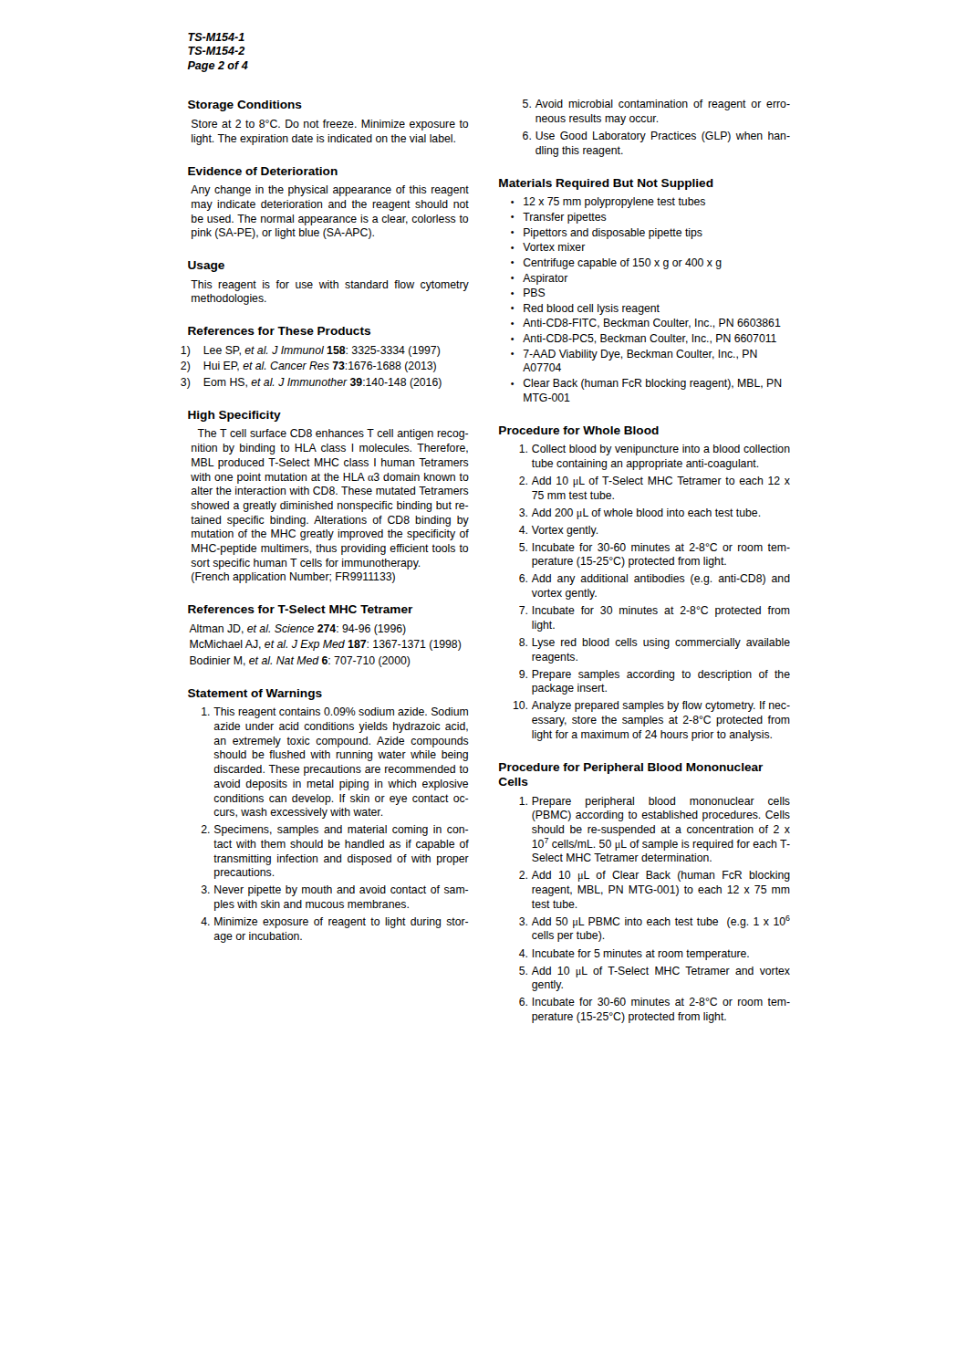TS-M154-1
TS-M154-2
Page 2 of 4
Storage Conditions
Store at 2 to 8°C. Do not freeze. Minimize exposure to light. The expiration date is indicated on the vial label.
Evidence of Deterioration
Any change in the physical appearance of this reagent may indicate deterioration and the reagent should not be used. The normal appearance is a clear, colorless to pink (SA-PE), or light blue (SA-APC).
Usage
This reagent is for use with standard flow cytometry methodologies.
References for These Products
Lee SP, et al. J Immunol 158: 3325-3334 (1997)
Hui EP, et al. Cancer Res 73:1676-1688 (2013)
Eom HS, et al. J Immunother 39:140-148 (2016)
High Specificity
The T cell surface CD8 enhances T cell antigen recognition by binding to HLA class I molecules. Therefore, MBL produced T-Select MHC class I human Tetramers with one point mutation at the HLA α3 domain known to alter the interaction with CD8. These mutated Tetramers showed a greatly diminished nonspecific binding but retained specific binding. Alterations of CD8 binding by mutation of the MHC greatly improved the specificity of MHC-peptide multimers, thus providing efficient tools to sort specific human T cells for immunotherapy.
(French application Number; FR9911133)
References for T-Select MHC Tetramer
Altman JD, et al. Science 274: 94-96 (1996)
McMichael AJ, et al. J Exp Med 187: 1367-1371 (1998)
Bodinier M, et al. Nat Med 6: 707-710 (2000)
Statement of Warnings
This reagent contains 0.09% sodium azide. Sodium azide under acid conditions yields hydrazoic acid, an extremely toxic compound. Azide compounds should be flushed with running water while being discarded. These precautions are recommended to avoid deposits in metal piping in which explosive conditions can develop. If skin or eye contact occurs, wash excessively with water.
Specimens, samples and material coming in contact with them should be handled as if capable of transmitting infection and disposed of with proper precautions.
Never pipette by mouth and avoid contact of samples with skin and mucous membranes.
Minimize exposure of reagent to light during storage or incubation.
Avoid microbial contamination of reagent or erroneous results may occur.
Use Good Laboratory Practices (GLP) when handling this reagent.
Materials Required But Not Supplied
12 x 75 mm polypropylene test tubes
Transfer pipettes
Pipettors and disposable pipette tips
Vortex mixer
Centrifuge capable of 150 x g or 400 x g
Aspirator
PBS
Red blood cell lysis reagent
Anti-CD8-FITC, Beckman Coulter, Inc., PN 6603861
Anti-CD8-PC5, Beckman Coulter, Inc., PN 6607011
7-AAD Viability Dye, Beckman Coulter, Inc., PN A07704
Clear Back (human FcR blocking reagent), MBL, PN MTG-001
Procedure for Whole Blood
Collect blood by venipuncture into a blood collection tube containing an appropriate anti-coagulant.
Add 10 μ L of T-Select MHC Tetramer to each 12 x 75 mm test tube.
Add 200 μ L of whole blood into each test tube.
Vortex gently.
Incubate for 30-60 minutes at 2-8°C or room temperature (15-25°C) protected from light.
Add any additional antibodies (e.g. anti-CD8) and vortex gently.
Incubate for 30 minutes at 2-8°C protected from light.
Lyse red blood cells using commercially available reagents.
Prepare samples according to description of the package insert.
Analyze prepared samples by flow cytometry. If necessary, store the samples at 2-8°C protected from light for a maximum of 24 hours prior to analysis.
Procedure for Peripheral Blood Mononuclear Cells
Prepare peripheral blood mononuclear cells (PBMC) according to established procedures. Cells should be re-suspended at a concentration of 2 x 107 cells/mL. 50 μ L of sample is required for each T-Select MHC Tetramer determination.
Add 10 μ L of Clear Back (human FcR blocking reagent, MBL, PN MTG-001) to each 12 x 75 mm test tube.
Add 50 μ L PBMC into each test tube (e.g. 1 x 106 cells per tube).
Incubate for 5 minutes at room temperature.
Add 10 μ L of T-Select MHC Tetramer and vortex gently.
Incubate for 30-60 minutes at 2-8°C or room temperature (15-25°C) protected from light.